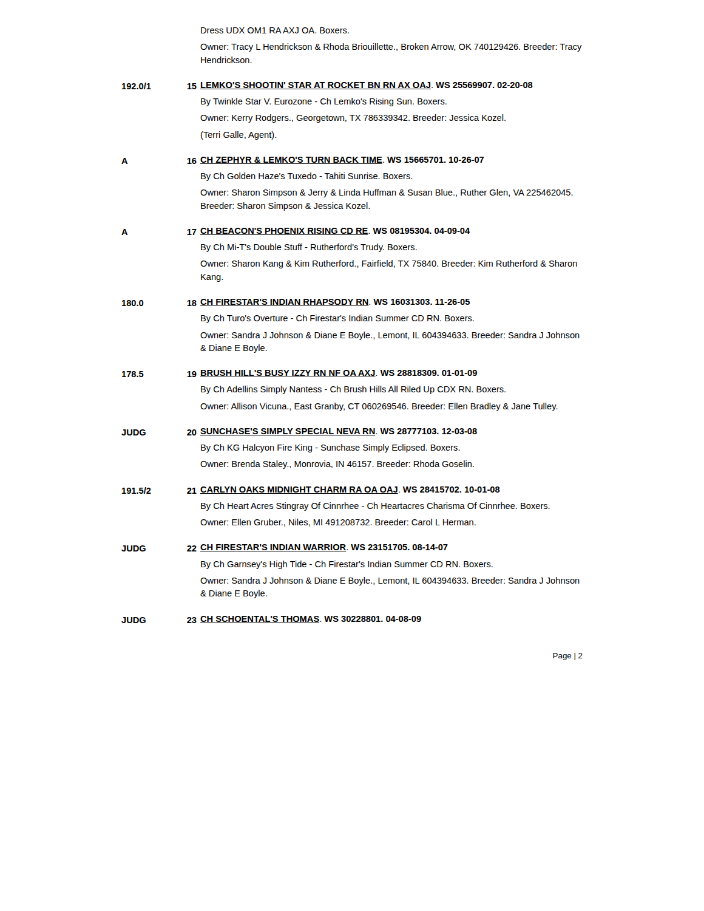Dress UDX OM1 RA AXJ OA. Boxers.
Owner: Tracy L Hendrickson & Rhoda Briouillette., Broken Arrow, OK 740129426. Breeder: Tracy Hendrickson.
192.0/1
15
LEMKO'S SHOOTIN' STAR AT ROCKET BN RN AX OAJ. WS 25569907. 02-20-08
By Twinkle Star V. Eurozone - Ch Lemko's Rising Sun. Boxers.
Owner: Kerry Rodgers., Georgetown, TX 786339342. Breeder: Jessica Kozel.
(Terri Galle, Agent).
A
16
CH ZEPHYR & LEMKO'S TURN BACK TIME. WS 15665701. 10-26-07
By Ch Golden Haze's Tuxedo - Tahiti Sunrise. Boxers.
Owner: Sharon Simpson & Jerry & Linda Huffman & Susan Blue., Ruther Glen, VA 225462045. Breeder: Sharon Simpson & Jessica Kozel.
A
17
CH BEACON'S PHOENIX RISING CD RE. WS 08195304. 04-09-04
By Ch Mi-T's Double Stuff - Rutherford's Trudy. Boxers.
Owner: Sharon Kang & Kim Rutherford., Fairfield, TX 75840. Breeder: Kim Rutherford & Sharon Kang.
180.0
18
CH FIRESTAR'S INDIAN RHAPSODY RN. WS 16031303. 11-26-05
By Ch Turo's Overture - Ch Firestar's Indian Summer CD RN. Boxers.
Owner: Sandra J Johnson & Diane E Boyle., Lemont, IL 604394633. Breeder: Sandra J Johnson & Diane E Boyle.
178.5
19
BRUSH HILL'S BUSY IZZY RN NF OA AXJ. WS 28818309. 01-01-09
By Ch Adellins Simply Nantess - Ch Brush Hills All Riled Up CDX RN. Boxers.
Owner: Allison Vicuna., East Granby, CT 060269546. Breeder: Ellen Bradley & Jane Tulley.
JUDG
20
SUNCHASE'S SIMPLY SPECIAL NEVA RN. WS 28777103. 12-03-08
By Ch KG Halcyon Fire King - Sunchase Simply Eclipsed. Boxers.
Owner: Brenda Staley., Monrovia, IN 46157. Breeder: Rhoda Goselin.
191.5/2
21
CARLYN OAKS MIDNIGHT CHARM RA OA OAJ. WS 28415702. 10-01-08
By Ch Heart Acres Stingray Of Cinnrhee - Ch Heartacres Charisma Of Cinnrhee. Boxers.
Owner: Ellen Gruber., Niles, MI 491208732. Breeder: Carol L Herman.
JUDG
22
CH FIRESTAR'S INDIAN WARRIOR. WS 23151705. 08-14-07
By Ch Garnsey's High Tide - Ch Firestar's Indian Summer CD RN. Boxers.
Owner: Sandra J Johnson & Diane E Boyle., Lemont, IL 604394633. Breeder: Sandra J Johnson & Diane E Boyle.
JUDG
23
CH SCHOENTAL'S THOMAS. WS 30228801. 04-08-09
Page | 2